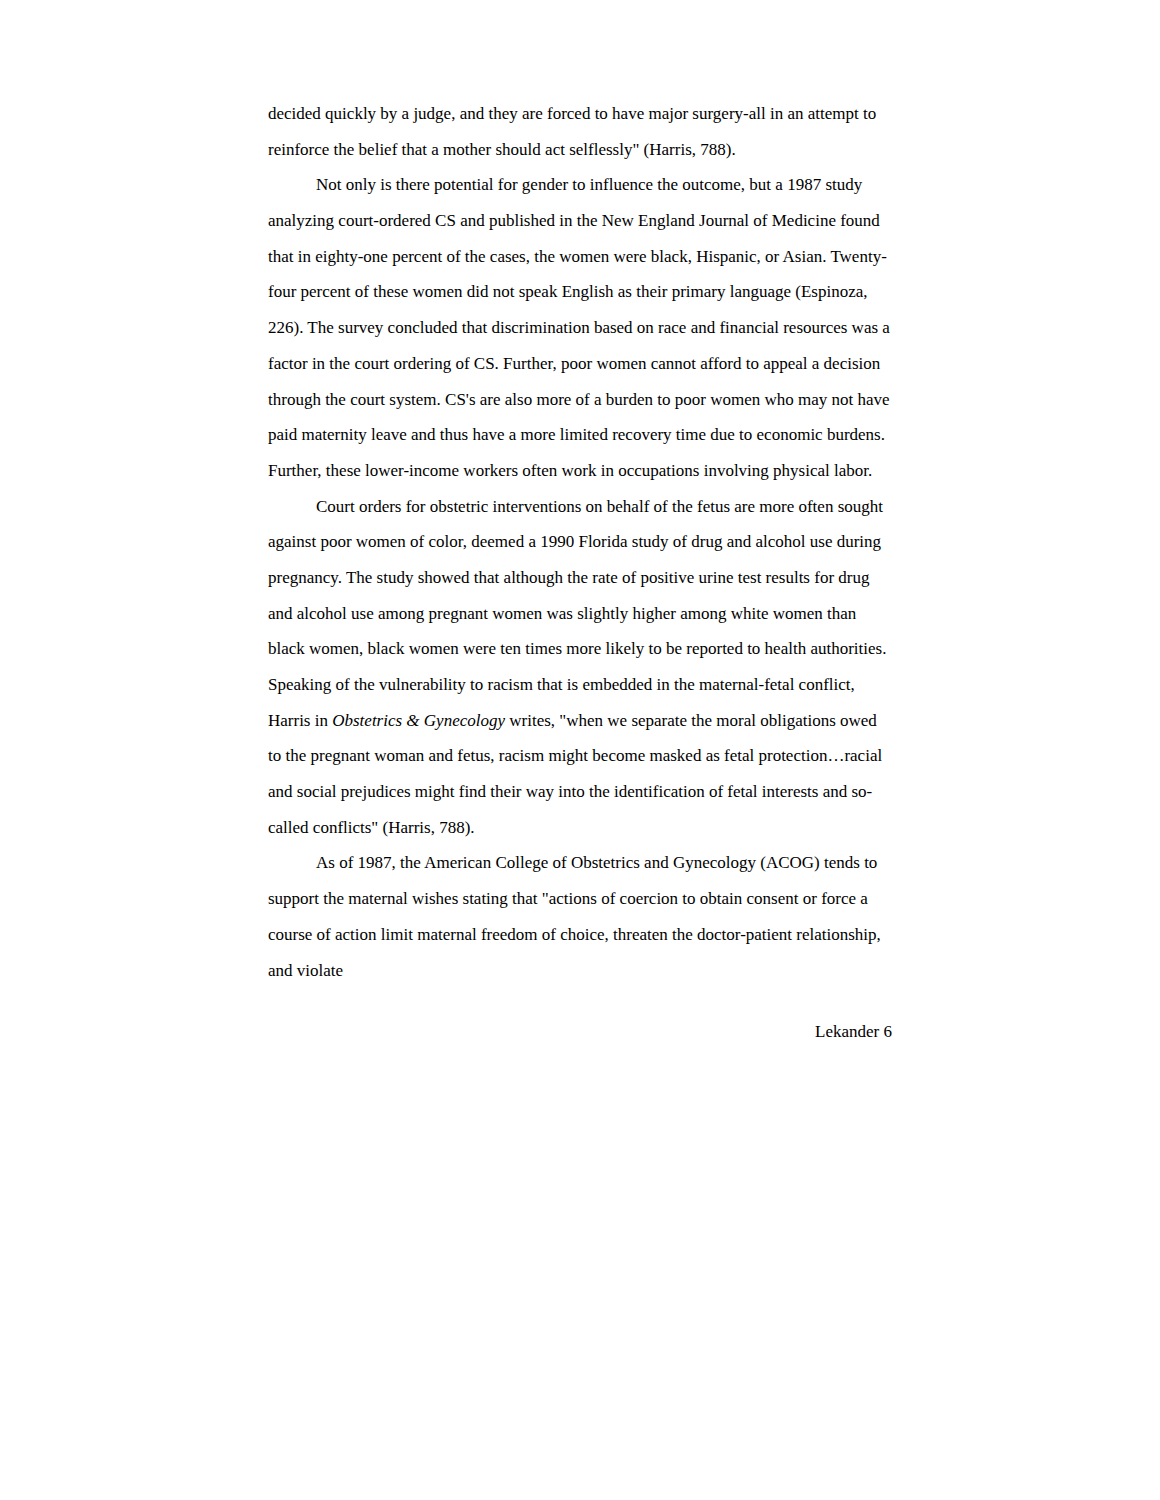decided quickly by a judge, and they are forced to have major surgery-all in an attempt to reinforce the belief that a mother should act selflessly" (Harris, 788).
Not only is there potential for gender to influence the outcome, but a 1987 study analyzing court-ordered CS and published in the New England Journal of Medicine found that in eighty-one percent of the cases, the women were black, Hispanic, or Asian. Twenty-four percent of these women did not speak English as their primary language (Espinoza, 226). The survey concluded that discrimination based on race and financial resources was a factor in the court ordering of CS. Further, poor women cannot afford to appeal a decision through the court system. CS's are also more of a burden to poor women who may not have paid maternity leave and thus have a more limited recovery time due to economic burdens. Further, these lower-income workers often work in occupations involving physical labor.
Court orders for obstetric interventions on behalf of the fetus are more often sought against poor women of color, deemed a 1990 Florida study of drug and alcohol use during pregnancy. The study showed that although the rate of positive urine test results for drug and alcohol use among pregnant women was slightly higher among white women than black women, black women were ten times more likely to be reported to health authorities. Speaking of the vulnerability to racism that is embedded in the maternal-fetal conflict, Harris in Obstetrics & Gynecology writes, "when we separate the moral obligations owed to the pregnant woman and fetus, racism might become masked as fetal protection…racial and social prejudices might find their way into the identification of fetal interests and so-called conflicts" (Harris, 788).
As of 1987, the American College of Obstetrics and Gynecology (ACOG) tends to support the maternal wishes stating that "actions of coercion to obtain consent or force a course of action limit maternal freedom of choice, threaten the doctor-patient relationship, and violate
Lekander 6